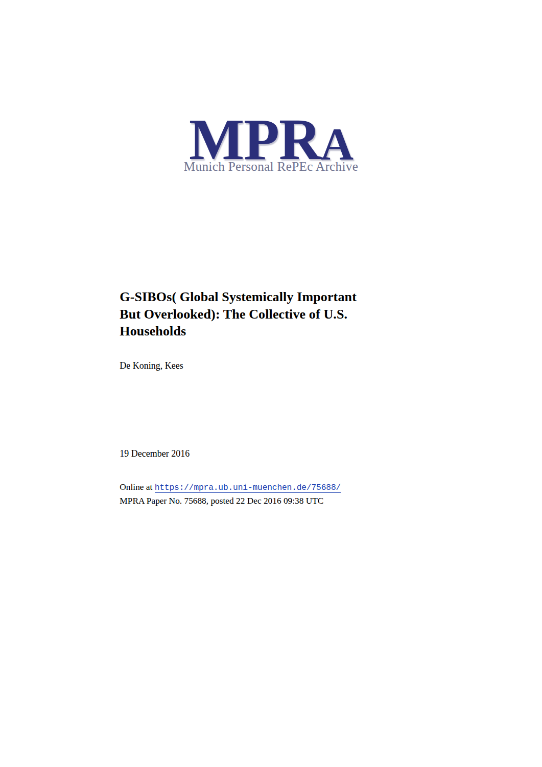MPRA
Munich Personal RePEc Archive
G-SIBOs( Global Systemically Important
But Overlooked): The Collective of U.S.
Households
De Koning, Kees
19 December 2016
Online at https://mpra.ub.uni-muenchen.de/75688/
MPRA Paper No. 75688, posted 22 Dec 2016 09:38 UTC